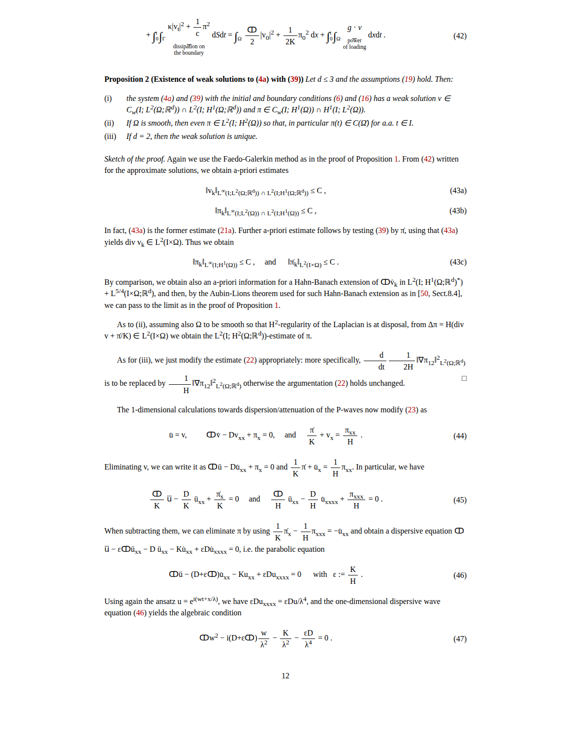+ ∫t 0∫ Γ κ|vt|2 + 1 cπ2 ⏟ dissipation on
the boundary dSdt = ∫ Ω ↀ 2|v0|2 + 12Kπ02 dx + ∫t 0∫ Ω g · v ⏟ power
of loading dxdt .
(42)
Proposition 2 (Existence of weak solutions to (4a) with (39)) Let d ≤ 3 and the assumptions (19) hold. Then:
(i) the system (4a) and (39) with the initial and boundary conditions (6) and (16) has a weak solution v ∈ Cw(I; L2(Ω;ℝd)) ∩ L2(I; H1(Ω;ℝd)) and π ∈ Cw(I; H1(Ω)) ∩ H1(I; L2(Ω)).
(ii) If Ω is smooth, then even π ∈ L2(I; H2(Ω)) so that, in particular π(t) ∈ C(Ω̄) for a.a. t ∈ I.
(iii) If d = 2, then the weak solution is unique.
Sketch of the proof. Again we use the Faedo-Galerkin method as in the proof of Proposition 1. From (42) written for the approximate solutions, we obtain a-priori estimates
‖vk‖L∞(I;L2(Ω;ℝd)) ∩ L2(I;H1(Ω;ℝd)) ≤ C ,
(43a)
‖πk‖L∞(I;L2(Ω)) ∩ L2(I;H1(Ω)) ≤ C ,
(43b)
In fact, (43a) is the former estimate (21a). Further a-priori estimate follows by testing (39) by π̇, using that (43a) yields div vk ∈ L2(I×Ω). Thus we obtain
‖πk‖L∞(I;H1(Ω)) ≤ C , and ‖π̇k‖L2(I×Ω) ≤ C .
(43c)
By comparison, we obtain also an a-priori information for a Hahn-Banach extension of ↀv̇k in L2(I; H1(Ω;ℝd)*) + L5/4(I×Ω;ℝd), and then, by the Aubin-Lions theorem used for such Hahn-Banach extension as in [50, Sect.8.4], we can pass to the limit as in the proof of Proposition 1.
As to (ii), assuming also Ω to be smooth so that H2-regularity of the Laplacian is at disposal, from Δπ = H(div v + π̇/K) ∈ L2(I×Ω) we obtain the L2(I; H2(Ω;ℝd))-estimate of π.
As for (iii), we just modify the estimate (22) appropriately: more specifically, ddt 12H‖∇π12‖2L2(Ω;ℝd) is to be replaced by 1 H‖∇π12‖2L2(Ω;ℝd) otherwise the argumentation (22) holds unchanged. □
The 1-dimensional calculations towards dispersion/attenuation of the P-waves now modify (23) as
u̇ = v, ↀv̇ − Dvxx + πx = 0, and π̇K + vx = πxx H .
(44)
Eliminating v, we can write it as ↀü − Du̇xx + πx = 0 and 1 Kπ̇ + u̇x = 1 Hπxx. In particular, we have
ↀ K u⃛ − DK üxx + π̇x K = 0 and ↀ H üxx − DH u̇xxxx + πxxx H = 0 .
(45)
When subtracting them, we can eliminate π by using 1 Kπ̇x − 1 Hπxxx = −u̇xx and obtain a dispersive equation ↀ u⃛ − εↀüxx − D üxx − Ku̇xx + εDu̇xxxx = 0, i.e. the parabolic equation
ↀü − (D+εↀ)u̇xx − Kuxx + εDuxxxx = 0 with ε := KH .
(46)
Using again the ansatz u = ei(wt+x/λ), we have εDuxxxx = εDu/λ4, and the one-dimensional dispersive wave equation (46) yields the algebraic condition
ↀw2 − i(D+εↀ)wλ2 − Kλ2 − εD λ4 = 0 .
(47)
12